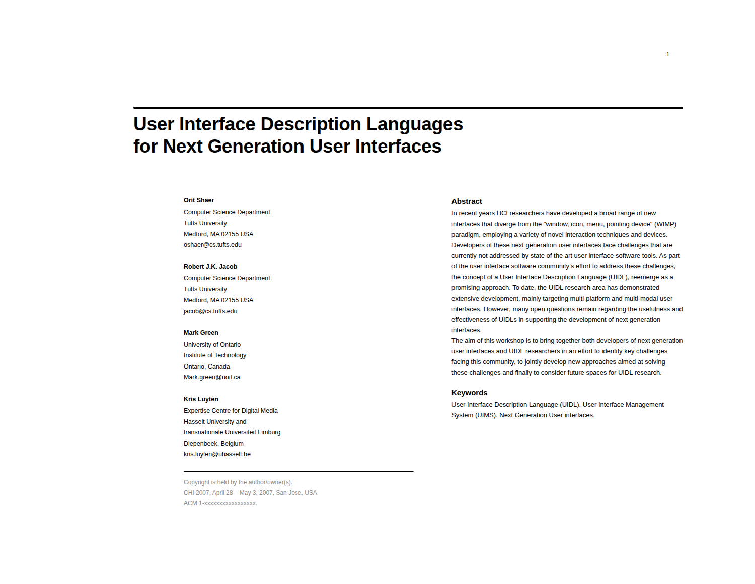1
User Interface Description Languages
for Next Generation User Interfaces
Orit Shaer
Computer Science Department
Tufts University
Medford, MA 02155 USA
oshaer@cs.tufts.edu
Robert J.K. Jacob
Computer Science Department
Tufts University
Medford, MA 02155 USA
jacob@cs.tufts.edu
Mark Green
University of Ontario
Institute of Technology
Ontario, Canada
Mark.green@uoit.ca
Kris Luyten
Expertise Centre for Digital Media
Hasselt University and
transnationale Universiteit Limburg
Diepenbeek, Belgium
kris.luyten@uhasselt.be
Copyright is held by the author/owner(s).
CHI 2007, April 28 – May 3, 2007, San Jose, USA
ACM 1-xxxxxxxxxxxxxxxxx.
Abstract
In recent years HCI researchers have developed a broad range of new interfaces that diverge from the "window, icon, menu, pointing device" (WIMP) paradigm, employing a variety of novel interaction techniques and devices. Developers of these next generation user interfaces face challenges that are currently not addressed by state of the art user interface software tools. As part of the user interface software community’s effort to address these challenges, the concept of a User Interface Description Language (UIDL), reemerge as a promising approach. To date, the UIDL research area has demonstrated extensive development, mainly targeting multi-platform and multi-modal user interfaces. However, many open questions remain regarding the usefulness and effectiveness of UIDLs in supporting the development of next generation interfaces.
The aim of this workshop is to bring together both developers of next generation user interfaces and UIDL researchers in an effort to identify key challenges facing this community, to jointly develop new approaches aimed at solving these challenges and finally to consider future spaces for UIDL research.
Keywords
User Interface Description Language (UIDL), User Interface Management System (UIMS). Next Generation User interfaces.